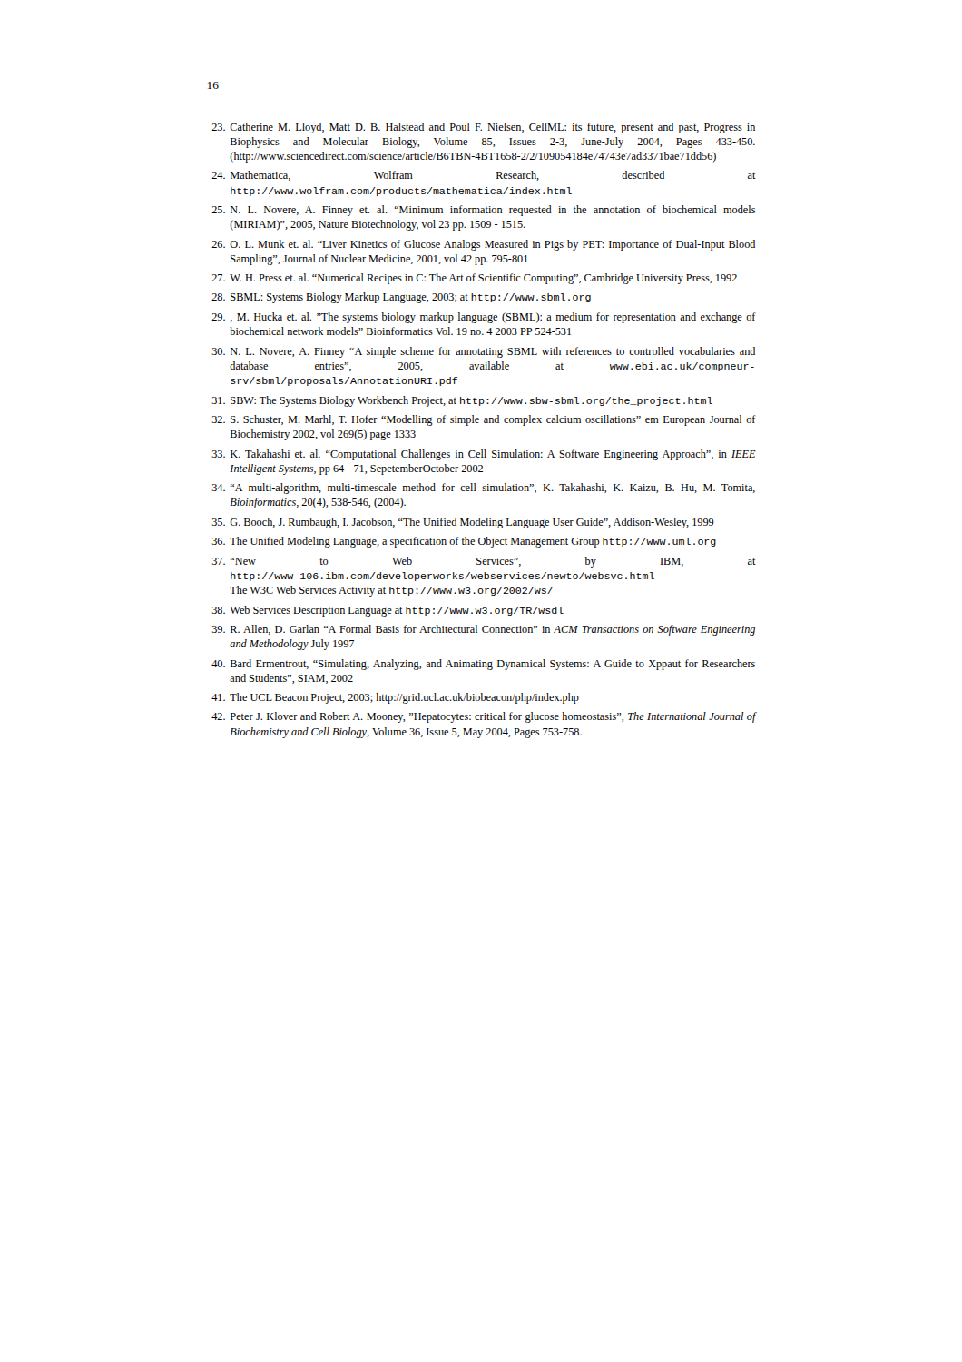16
Catherine M. Lloyd, Matt D. B. Halstead and Poul F. Nielsen, CellML: its future, present and past, Progress in Biophysics and Molecular Biology, Volume 85, Issues 2-3, June-July 2004, Pages 433-450. (http://www.sciencedirect.com/science/article/B6TBN-4BT1658-2/2/109054184e74743e7ad3371bae71dd56)
Mathematica, Wolfram Research, described at http://www.wolfram.com/products/mathematica/index.html
N. L. Novere, A. Finney et. al. “Minimum information requested in the annotation of biochemical models (MIRIAM)”, 2005, Nature Biotechnology, vol 23 pp. 1509 - 1515.
O. L. Munk et. al. “Liver Kinetics of Glucose Analogs Measured in Pigs by PET: Importance of Dual-Input Blood Sampling”, Journal of Nuclear Medicine, 2001, vol 42 pp. 795-801
W. H. Press et. al. “Numerical Recipes in C: The Art of Scientific Computing”, Cambridge University Press, 1992
SBML: Systems Biology Markup Language, 2003; at http://www.sbml.org
, M. Hucka et. al. ”The systems biology markup language (SBML): a medium for representation and exchange of biochemical network models” Bioinformatics Vol. 19 no. 4 2003 PP 524-531
N. L. Novere, A. Finney “A simple scheme for annotating SBML with references to controlled vocabularies and database entries”, 2005, available at www.ebi.ac.uk/compneur-srv/sbml/proposals/AnnotationURI.pdf
SBW: The Systems Biology Workbench Project, at http://www.sbw-sbml.org/the_project.html
S. Schuster, M. Marhl, T. Hofer “Modelling of simple and complex calcium oscillations” em European Journal of Biochemistry 2002, vol 269(5) page 1333
K. Takahashi et. al. “Computational Challenges in Cell Simulation: A Software Engineering Approach”, in IEEE Intelligent Systems, pp 64 - 71, SepetemberOctober 2002
“A multi-algorithm, multi-timescale method for cell simulation”, K. Takahashi, K. Kaizu, B. Hu, M. Tomita, Bioinformatics, 20(4), 538-546, (2004).
G. Booch, J. Rumbaugh, I. Jacobson, “The Unified Modeling Language User Guide”, Addison-Wesley, 1999
The Unified Modeling Language, a specification of the Object Management Group http://www.uml.org
“New to Web Services”, by IBM, at http://www-106.ibm.com/developerworks/webservices/newto/websvc.html
The W3C Web Services Activity at http://www.w3.org/2002/ws/
Web Services Description Language at http://www.w3.org/TR/wsdl
R. Allen, D. Garlan “A Formal Basis for Architectural Connection” in ACM Transactions on Software Engineering and Methodology July 1997
Bard Ermentrout, “Simulating, Analyzing, and Animating Dynamical Systems: A Guide to Xppaut for Researchers and Students”, SIAM, 2002
The UCL Beacon Project, 2003; http://grid.ucl.ac.uk/biobeacon/php/index.php
Peter J. Klover and Robert A. Mooney, ”Hepatocytes: critical for glucose homeostasis”, The International Journal of Biochemistry and Cell Biology, Volume 36, Issue 5, May 2004, Pages 753-758.